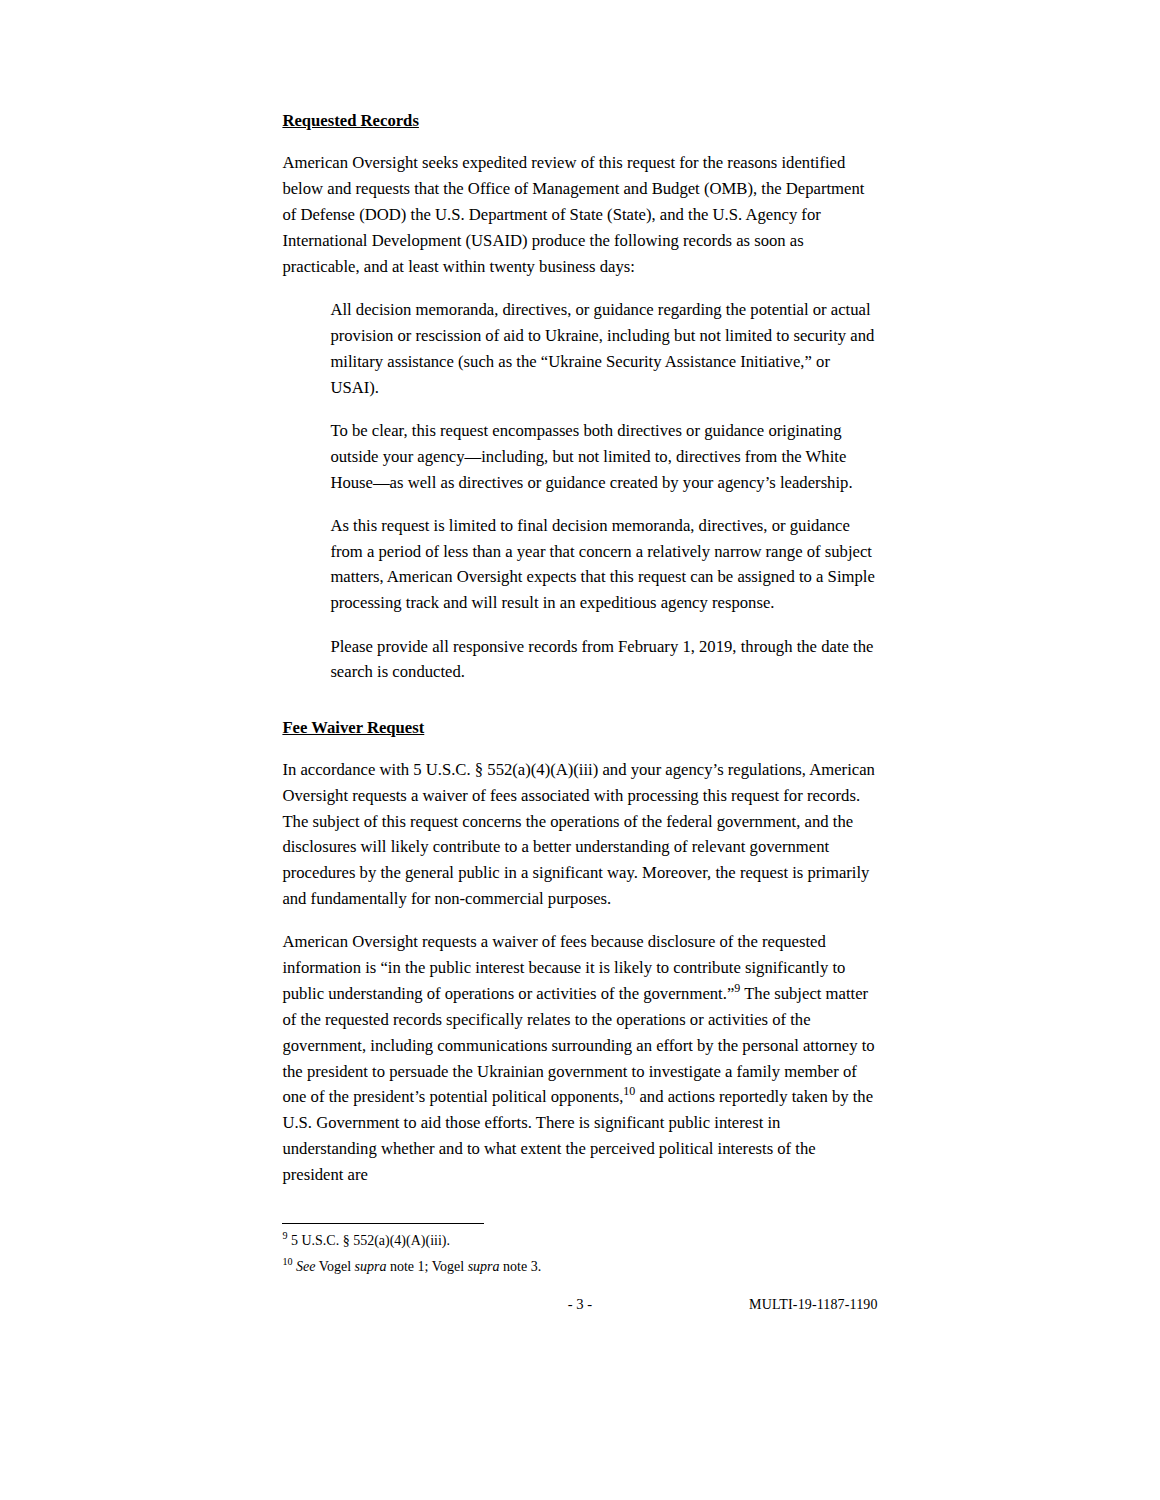Requested Records
American Oversight seeks expedited review of this request for the reasons identified below and requests that the Office of Management and Budget (OMB), the Department of Defense (DOD) the U.S. Department of State (State), and the U.S. Agency for International Development (USAID) produce the following records as soon as practicable, and at least within twenty business days:
All decision memoranda, directives, or guidance regarding the potential or actual provision or rescission of aid to Ukraine, including but not limited to security and military assistance (such as the “Ukraine Security Assistance Initiative,” or USAI).
To be clear, this request encompasses both directives or guidance originating outside your agency—including, but not limited to, directives from the White House—as well as directives or guidance created by your agency’s leadership.
As this request is limited to final decision memoranda, directives, or guidance from a period of less than a year that concern a relatively narrow range of subject matters, American Oversight expects that this request can be assigned to a Simple processing track and will result in an expeditious agency response.
Please provide all responsive records from February 1, 2019, through the date the search is conducted.
Fee Waiver Request
In accordance with 5 U.S.C. § 552(a)(4)(A)(iii) and your agency’s regulations, American Oversight requests a waiver of fees associated with processing this request for records. The subject of this request concerns the operations of the federal government, and the disclosures will likely contribute to a better understanding of relevant government procedures by the general public in a significant way. Moreover, the request is primarily and fundamentally for non-commercial purposes.
American Oversight requests a waiver of fees because disclosure of the requested information is “in the public interest because it is likely to contribute significantly to public understanding of operations or activities of the government.”9 The subject matter of the requested records specifically relates to the operations or activities of the government, including communications surrounding an effort by the personal attorney to the president to persuade the Ukrainian government to investigate a family member of one of the president’s potential political opponents,10 and actions reportedly taken by the U.S. Government to aid those efforts. There is significant public interest in understanding whether and to what extent the perceived political interests of the president are
9 5 U.S.C. § 552(a)(4)(A)(iii).
10 See Vogel supra note 1; Vogel supra note 3.
- 3 -
MULTI-19-1187-1190